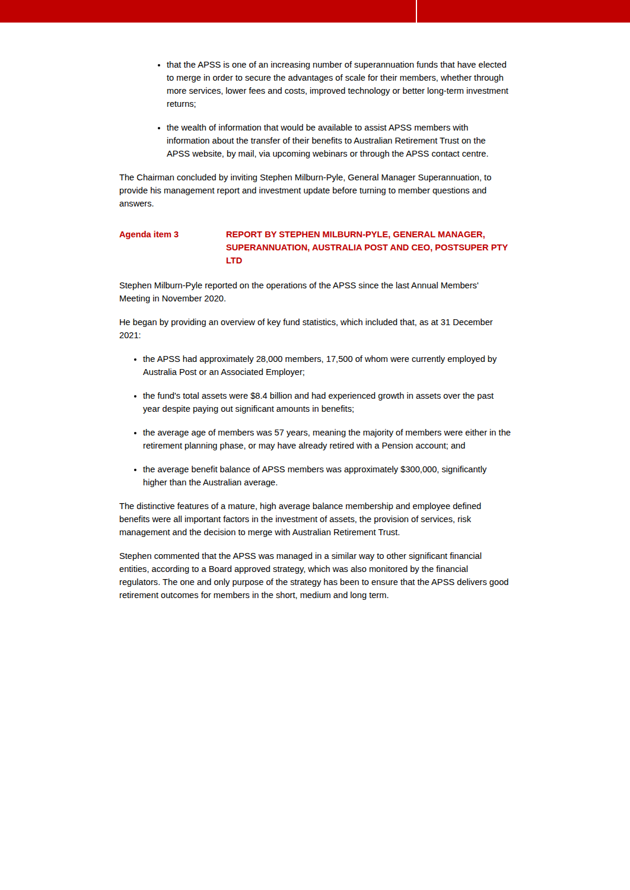that the APSS is one of an increasing number of superannuation funds that have elected to merge in order to secure the advantages of scale for their members, whether through more services, lower fees and costs, improved technology or better long-term investment returns;
the wealth of information that would be available to assist APSS members with information about the transfer of their benefits to Australian Retirement Trust on the APSS website, by mail, via upcoming webinars or through the APSS contact centre.
The Chairman concluded by inviting Stephen Milburn-Pyle, General Manager Superannuation, to provide his management report and investment update before turning to member questions and answers.
Agenda item 3
REPORT BY STEPHEN MILBURN-PYLE, GENERAL MANAGER, SUPERANNUATION, AUSTRALIA POST AND CEO, POSTSUPER PTY LTD
Stephen Milburn-Pyle reported on the operations of the APSS since the last Annual Members' Meeting in November 2020.
He began by providing an overview of key fund statistics, which included that, as at 31 December 2021:
the APSS had approximately 28,000 members, 17,500 of whom were currently employed by Australia Post or an Associated Employer;
the fund's total assets were $8.4 billion and had experienced growth in assets over the past year despite paying out significant amounts in benefits;
the average age of members was 57 years, meaning the majority of members were either in the retirement planning phase, or may have already retired with a Pension account; and
the average benefit balance of APSS members was approximately $300,000, significantly higher than the Australian average.
The distinctive features of a mature, high average balance membership and employee defined benefits were all important factors in the investment of assets, the provision of services, risk management and the decision to merge with Australian Retirement Trust.
Stephen commented that the APSS was managed in a similar way to other significant financial entities, according to a Board approved strategy, which was also monitored by the financial regulators. The one and only purpose of the strategy has been to ensure that the APSS delivers good retirement outcomes for members in the short, medium and long term.